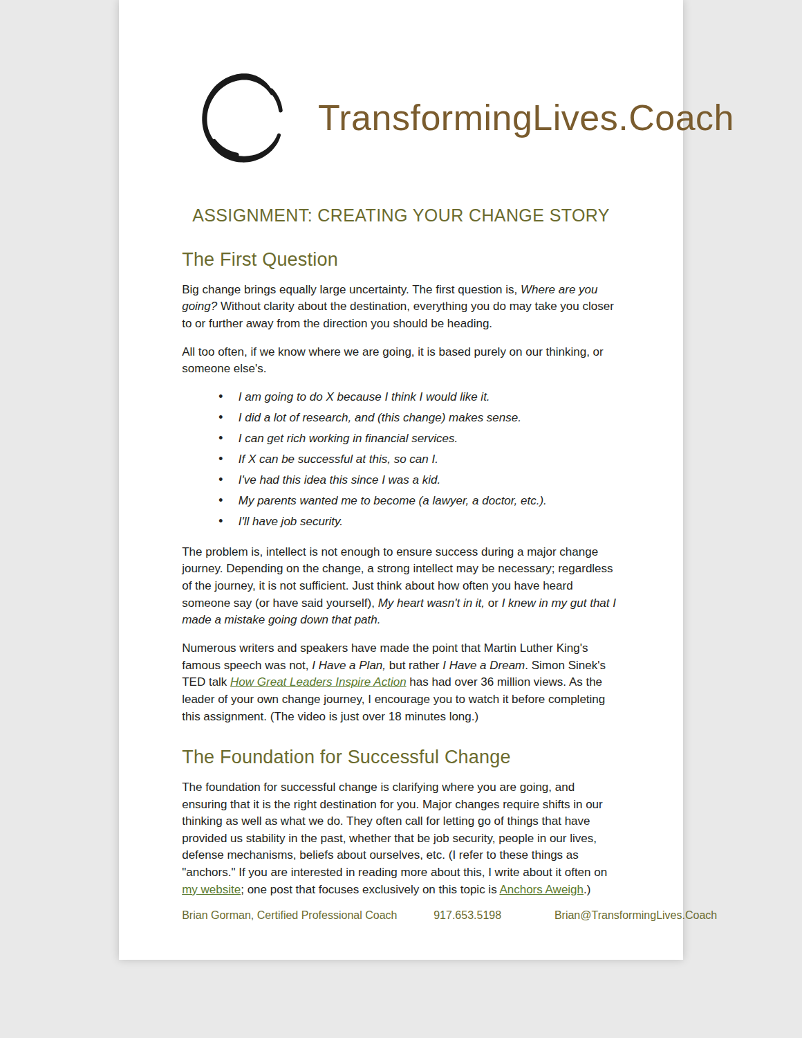TransformingLives.Coach
ASSIGNMENT: CREATING YOUR CHANGE STORY
The First Question
Big change brings equally large uncertainty. The first question is, Where are you going? Without clarity about the destination, everything you do may take you closer to or further away from the direction you should be heading.
All too often, if we know where we are going, it is based purely on our thinking, or someone else's.
I am going to do X because I think I would like it.
I did a lot of research, and (this change) makes sense.
I can get rich working in financial services.
If X can be successful at this, so can I.
I've had this idea this since I was a kid.
My parents wanted me to become (a lawyer, a doctor, etc.).
I'll have job security.
The problem is, intellect is not enough to ensure success during a major change journey. Depending on the change, a strong intellect may be necessary; regardless of the journey, it is not sufficient. Just think about how often you have heard someone say (or have said yourself), My heart wasn't in it, or I knew in my gut that I made a mistake going down that path.
Numerous writers and speakers have made the point that Martin Luther King's famous speech was not, I Have a Plan, but rather I Have a Dream. Simon Sinek's TED talk How Great Leaders Inspire Action has had over 36 million views. As the leader of your own change journey, I encourage you to watch it before completing this assignment. (The video is just over 18 minutes long.)
The Foundation for Successful Change
The foundation for successful change is clarifying where you are going, and ensuring that it is the right destination for you. Major changes require shifts in our thinking as well as what we do. They often call for letting go of things that have provided us stability in the past, whether that be job security, people in our lives, defense mechanisms, beliefs about ourselves, etc. (I refer to these things as "anchors." If you are interested in reading more about this, I write about it often on my website; one post that focuses exclusively on this topic is Anchors Aweigh.)
Brian Gorman, Certified Professional Coach 917.653.5198 Brian@TransformingLives.Coach